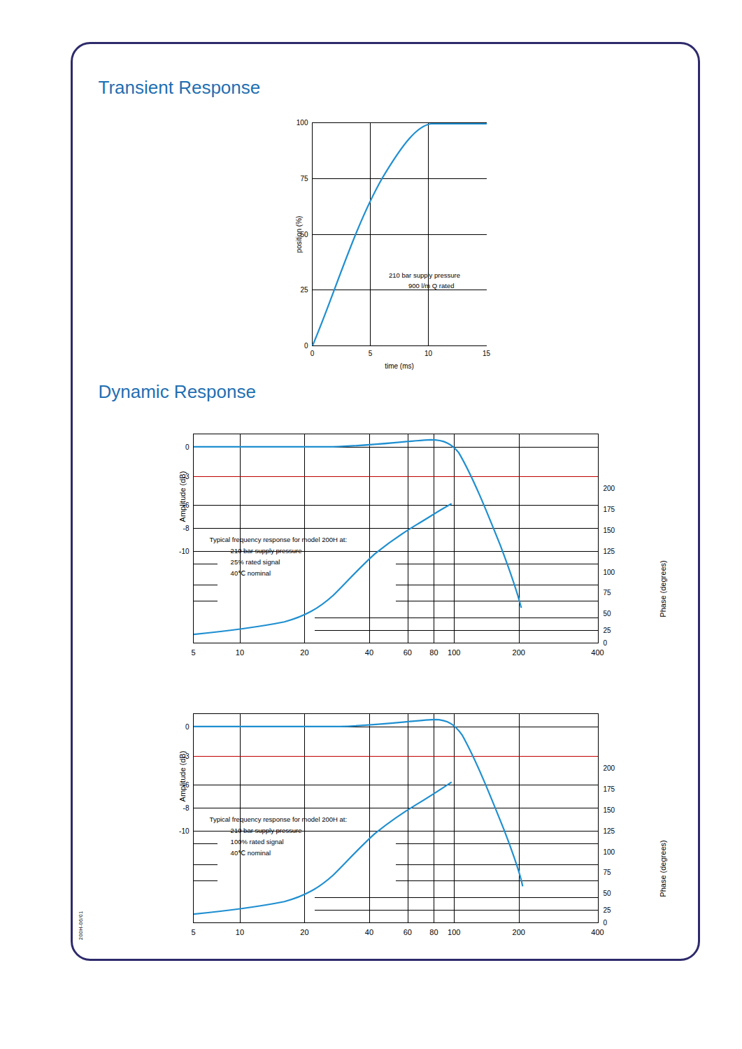Transient Response
0 25 50 75 100 0 5 10 15 time (ms) position (%)
210 bar supply pressure 900 l/m Q rated
Dynamic Response
0 -3 -6 -8 -10 200 175 150 125 100 75 50 25 0 5 10 20 40 60 80 100 200 400 Amplitude (dB) Phase (degrees)
Typical frequency response for model 200H at: 210 bar supply pressure 25% rated signal 40℃ nominal
0 -3 -6 -8 -10 200 175 150 125 100 75 50 25 0 5 10 20 40 60 80 100 200 400 Amplitude (dB) Phase (degrees)
Typical frequency response for model 200H at: 210 bar supply pressure 100% rated signal 40℃ nominal
200H‑06/01